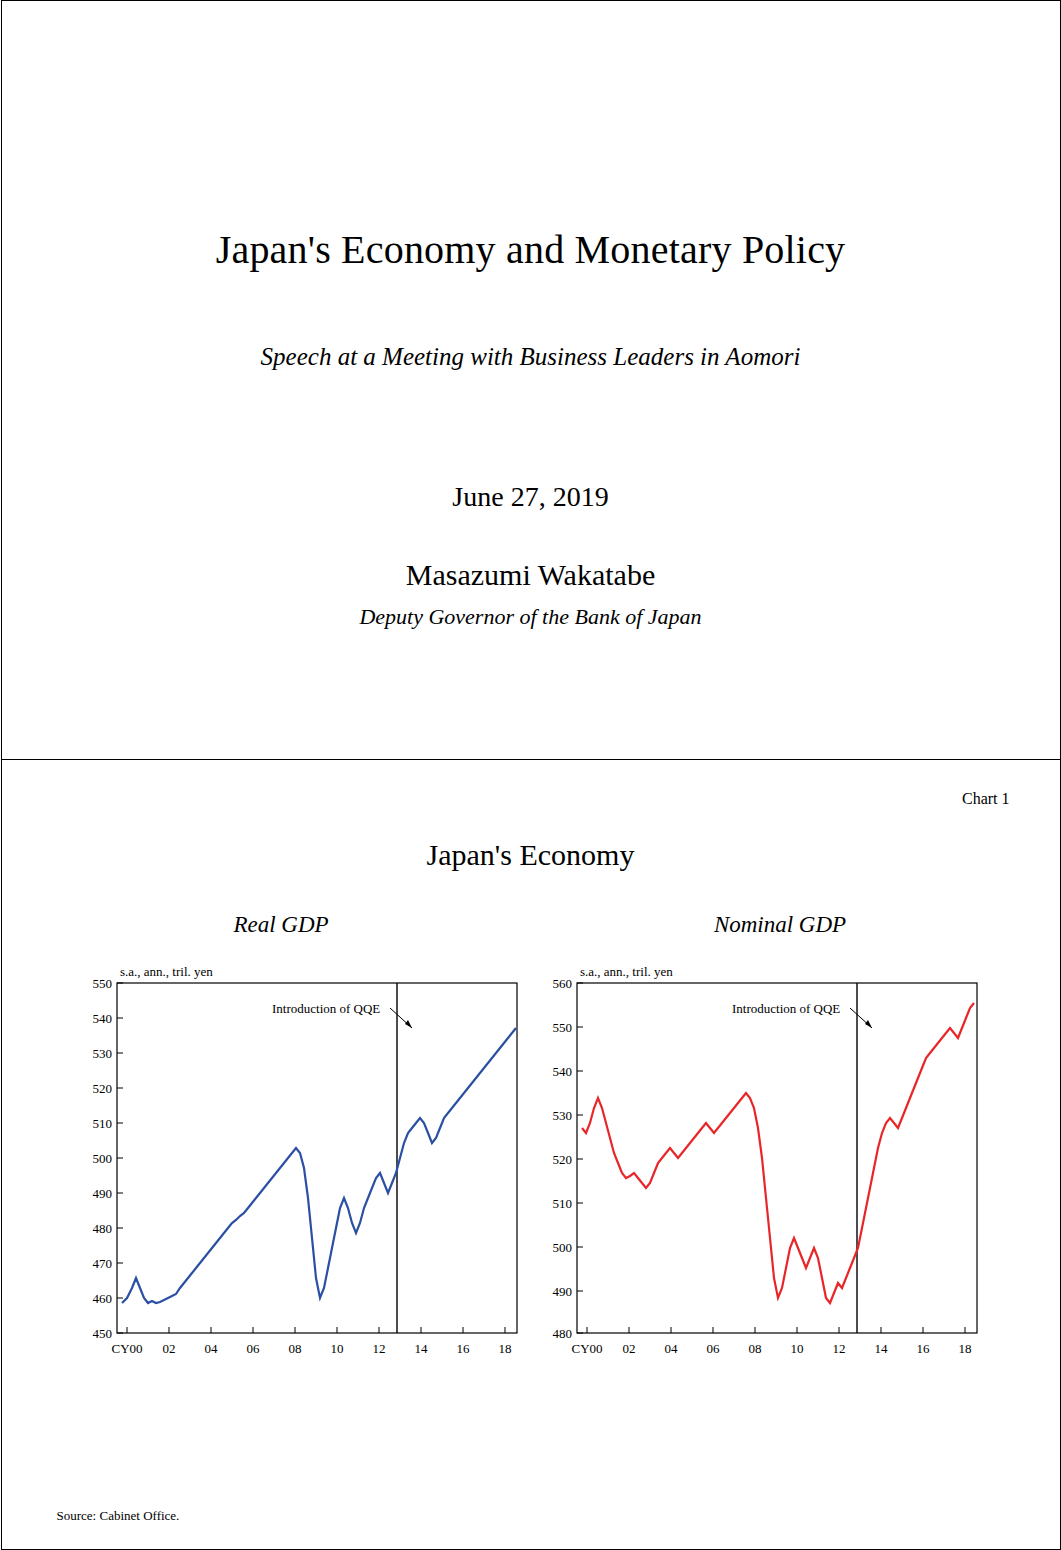Japan's Economy and Monetary Policy
Speech at a Meeting with Business Leaders in Aomori
June 27, 2019
Masazumi Wakatabe
Deputy Governor of the Bank of Japan
Chart 1
Japan's Economy
Real GDP
Nominal GDP
s.a., ann., tril. yen 550 540 530 520 510 500 490 480 470 460 450 CY00 02 04 06 08 10 12 14 16 18 Introduction of QQE
s.a., ann., tril. yen 560 550 540 530 520 510 500 490 480 CY00 02 04 06 08 10 12 14 16 18 Introduction of QQE
Source: Cabinet Office.